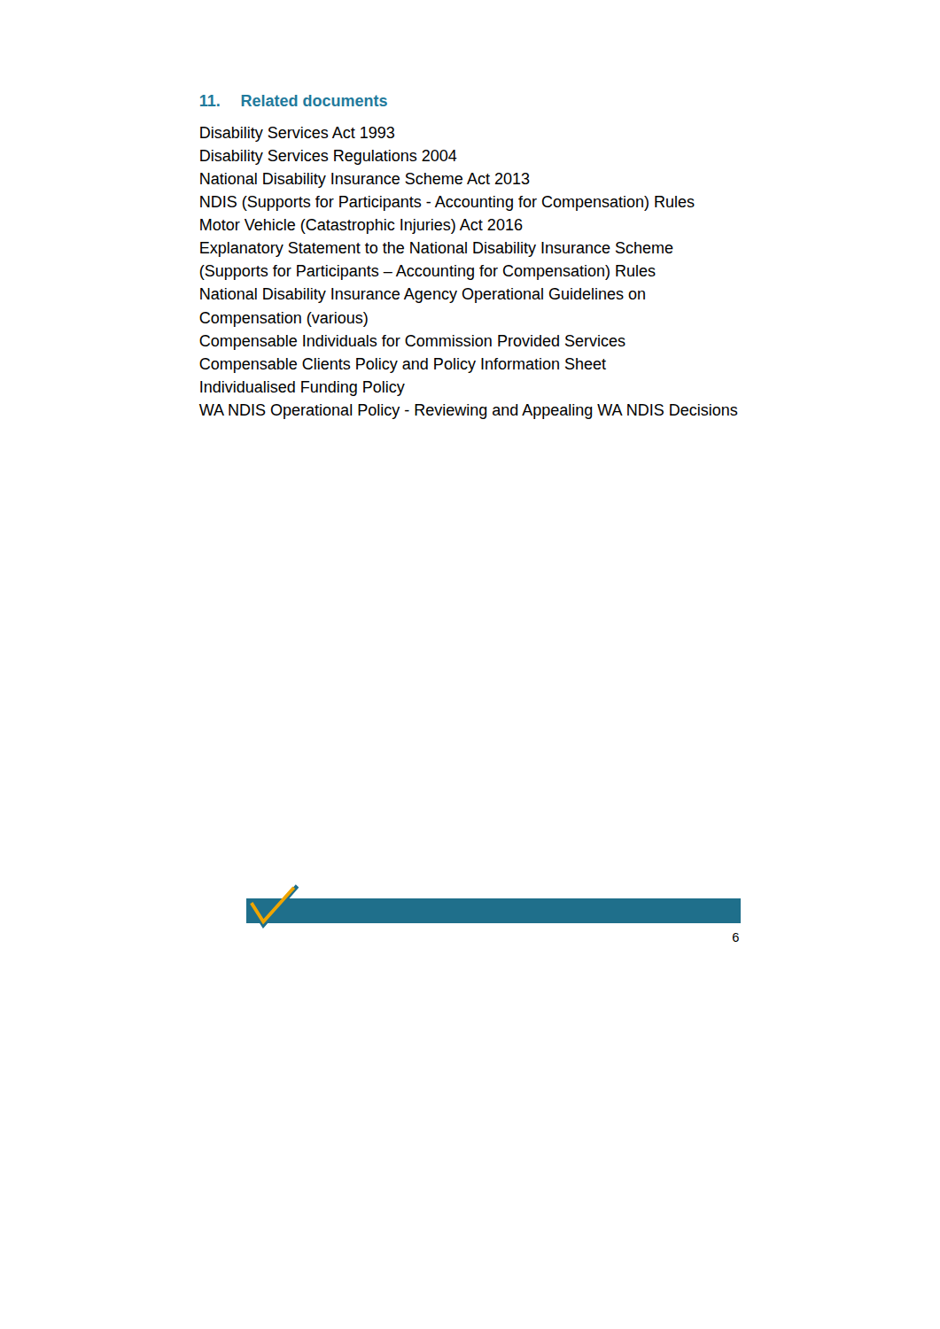11. Related documents
Disability Services Act 1993
Disability Services Regulations 2004
National Disability Insurance Scheme Act 2013
NDIS (Supports for Participants - Accounting for Compensation) Rules
Motor Vehicle (Catastrophic Injuries) Act 2016
Explanatory Statement to the National Disability Insurance Scheme (Supports for Participants – Accounting for Compensation) Rules
National Disability Insurance Agency Operational Guidelines on Compensation (various)
Compensable Individuals for Commission Provided Services
Compensable Clients Policy and Policy Information Sheet
Individualised Funding Policy
WA NDIS Operational Policy - Reviewing and Appealing WA NDIS Decisions
6